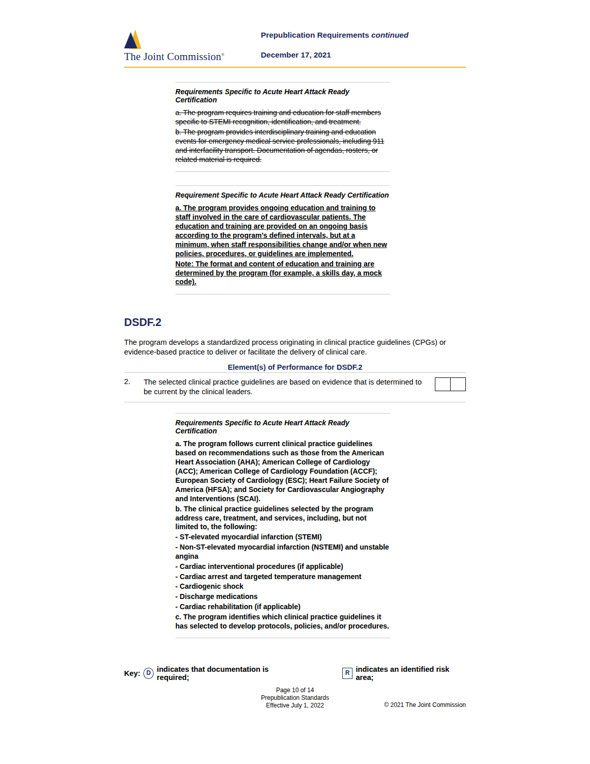The Joint Commission®
Prepublication Requirements continued
December 17, 2021
Requirements Specific to Acute Heart Attack Ready Certification
a. The program requires training and education for staff members specific to STEMI recognition, identification, and treatment.
b. The program provides interdisciplinary training and education events for emergency medical service professionals, including 911 and interfacility transport. Documentation of agendas, rosters, or related material is required.
Requirement Specific to Acute Heart Attack Ready Certification
a. The program provides ongoing education and training to staff involved in the care of cardiovascular patients. The education and training are provided on an ongoing basis according to the program’s defined intervals, but at a minimum, when staff responsibilities change and/or when new policies, procedures, or guidelines are implemented.
Note: The format and content of education and training are determined by the program (for example, a skills day, a mock code).
DSDF.2
The program develops a standardized process originating in clinical practice guidelines (CPGs) or evidence-based practice to deliver or facilitate the delivery of clinical care.
Element(s) of Performance for DSDF.2
2.
The selected clinical practice guidelines are based on evidence that is determined to be current by the clinical leaders.
Requirements Specific to Acute Heart Attack Ready Certification
a. The program follows current clinical practice guidelines based on recommendations such as those from the American Heart Association (AHA); American College of Cardiology (ACC); American College of Cardiology Foundation (ACCF); European Society of Cardiology (ESC); Heart Failure Society of America (HFSA); and Society for Cardiovascular Angiography and Interventions (SCAI).
b. The clinical practice guidelines selected by the program address care, treatment, and services, including, but not limited to, the following:
- ST-elevated myocardial infarction (STEMI)
- Non-ST-elevated myocardial infarction (NSTEMI) and unstable angina
- Cardiac interventional procedures (if applicable)
- Cardiac arrest and targeted temperature management
- Cardiogenic shock
- Discharge medications
- Cardiac rehabilitation (if applicable)
c. The program identifies which clinical practice guidelines it has selected to develop protocols, policies, and/or procedures.
Key: D indicates that documentation is required;
R indicates an identified risk area;
Page 10 of 14
Prepublication Standards
Effective July 1, 2022
© 2021 The Joint Commission